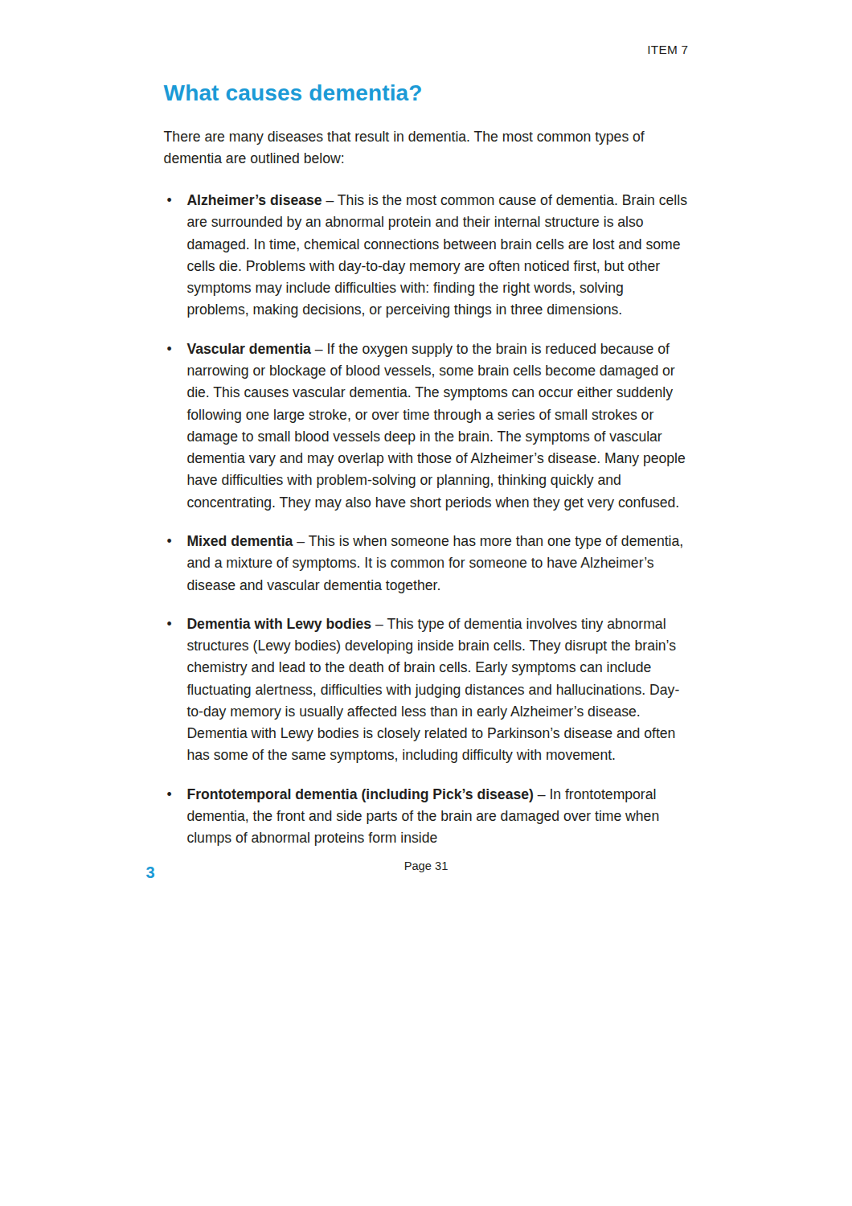ITEM 7
What causes dementia?
There are many diseases that result in dementia. The most common types of dementia are outlined below:
Alzheimer’s disease – This is the most common cause of dementia. Brain cells are surrounded by an abnormal protein and their internal structure is also damaged. In time, chemical connections between brain cells are lost and some cells die. Problems with day-to-day memory are often noticed first, but other symptoms may include difficulties with: finding the right words, solving problems, making decisions, or perceiving things in three dimensions.
Vascular dementia – If the oxygen supply to the brain is reduced because of narrowing or blockage of blood vessels, some brain cells become damaged or die. This causes vascular dementia. The symptoms can occur either suddenly following one large stroke, or over time through a series of small strokes or damage to small blood vessels deep in the brain. The symptoms of vascular dementia vary and may overlap with those of Alzheimer’s disease. Many people have difficulties with problem-solving or planning, thinking quickly and concentrating. They may also have short periods when they get very confused.
Mixed dementia – This is when someone has more than one type of dementia, and a mixture of symptoms. It is common for someone to have Alzheimer’s disease and vascular dementia together.
Dementia with Lewy bodies – This type of dementia involves tiny abnormal structures (Lewy bodies) developing inside brain cells. They disrupt the brain’s chemistry and lead to the death of brain cells. Early symptoms can include fluctuating alertness, difficulties with judging distances and hallucinations. Day-to-day memory is usually affected less than in early Alzheimer’s disease. Dementia with Lewy bodies is closely related to Parkinson’s disease and often has some of the same symptoms, including difficulty with movement.
Frontotemporal dementia (including Pick’s disease) – In frontotemporal dementia, the front and side parts of the brain are damaged over time when clumps of abnormal proteins form inside
Page 31
3